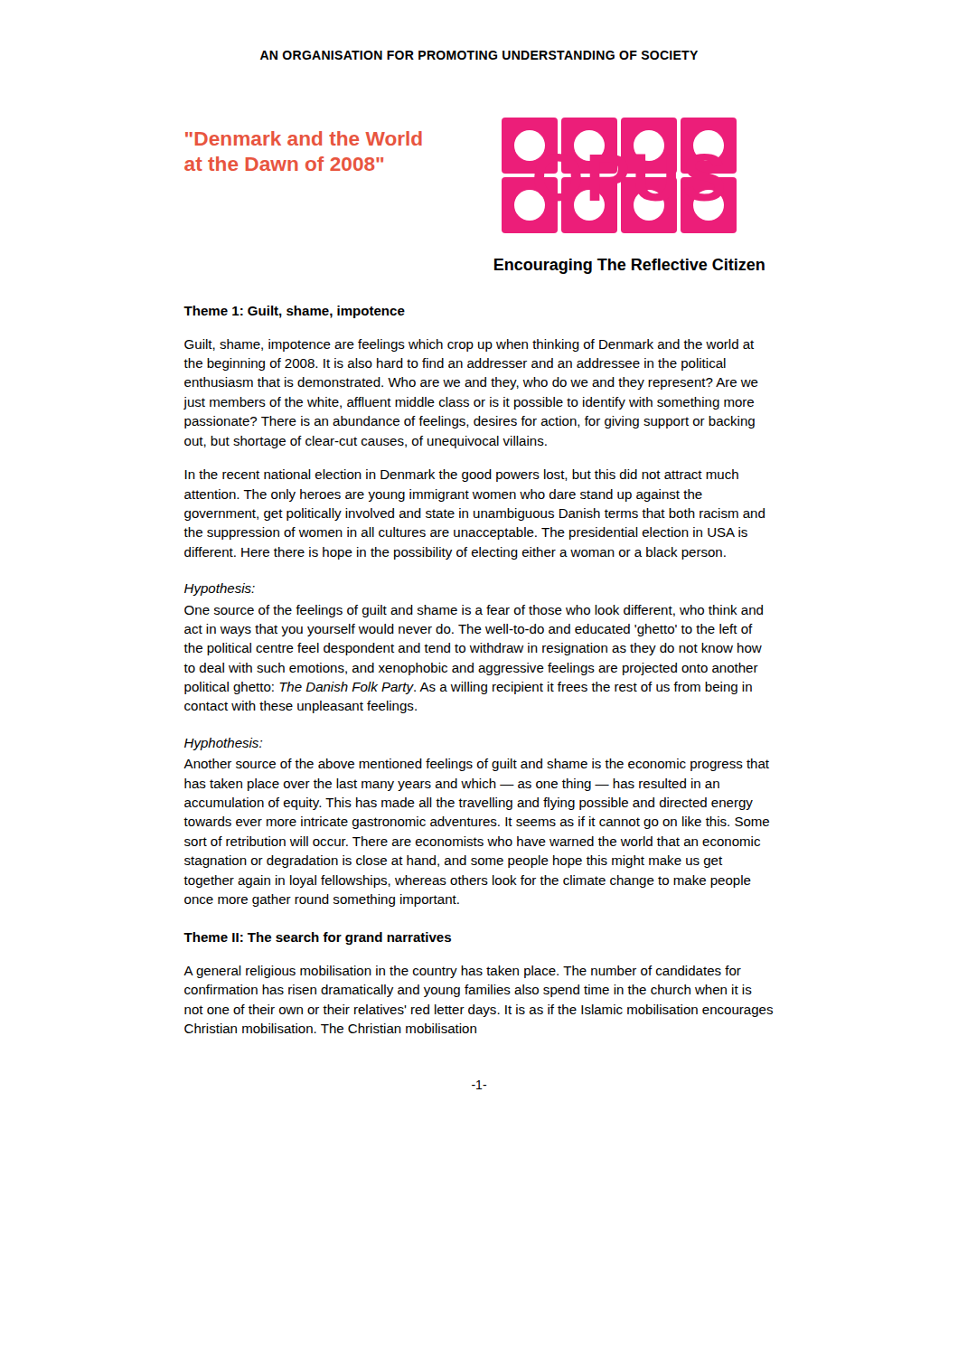AN ORGANISATION FOR PROMOTING UNDERSTANDING OF SOCIETY
"Denmark and the World
at the Dawn of 2008"
OPUS
Encouraging The Reflective Citizen
Theme 1: Guilt, shame, impotence
Guilt, shame, impotence are feelings which crop up when thinking of Denmark and the world at the beginning of 2008. It is also hard to find an addresser and an addressee in the political enthusiasm that is demonstrated. Who are we and they, who do we and they represent? Are we just members of the white, affluent middle class or is it possible to identify with something more passionate? There is an abundance of feelings, desires for action, for giving support or backing out, but shortage of clear-cut causes, of unequivocal villains.
In the recent national election in Denmark the good powers lost, but this did not attract much attention. The only heroes are young immigrant women who dare stand up against the government, get politically involved and state in unambiguous Danish terms that both racism and the suppression of women in all cultures are unacceptable. The presidential election in USA is different. Here there is hope in the possibility of electing either a woman or a black person.
Hypothesis:
One source of the feelings of guilt and shame is a fear of those who look different, who think and act in ways that you yourself would never do. The well-to-do and educated 'ghetto' to the left of the political centre feel despondent and tend to withdraw in resignation as they do not know how to deal with such emotions, and xenophobic and aggressive feelings are projected onto another political ghetto: The Danish Folk Party. As a willing recipient it frees the rest of us from being in contact with these unpleasant feelings.
Hyphothesis:
Another source of the above mentioned feelings of guilt and shame is the economic progress that has taken place over the last many years and which — as one thing — has resulted in an accumulation of equity. This has made all the travelling and flying possible and directed energy towards ever more intricate gastronomic adventures. It seems as if it cannot go on like this. Some sort of retribution will occur. There are economists who have warned the world that an economic stagnation or degradation is close at hand, and some people hope this might make us get together again in loyal fellowships, whereas others look for the climate change to make people once more gather round something important.
Theme II: The search for grand narratives
A general religious mobilisation in the country has taken place. The number of candidates for confirmation has risen dramatically and young families also spend time in the church when it is not one of their own or their relatives' red letter days. It is as if the Islamic mobilisation encourages Christian mobilisation. The Christian mobilisation
-1-